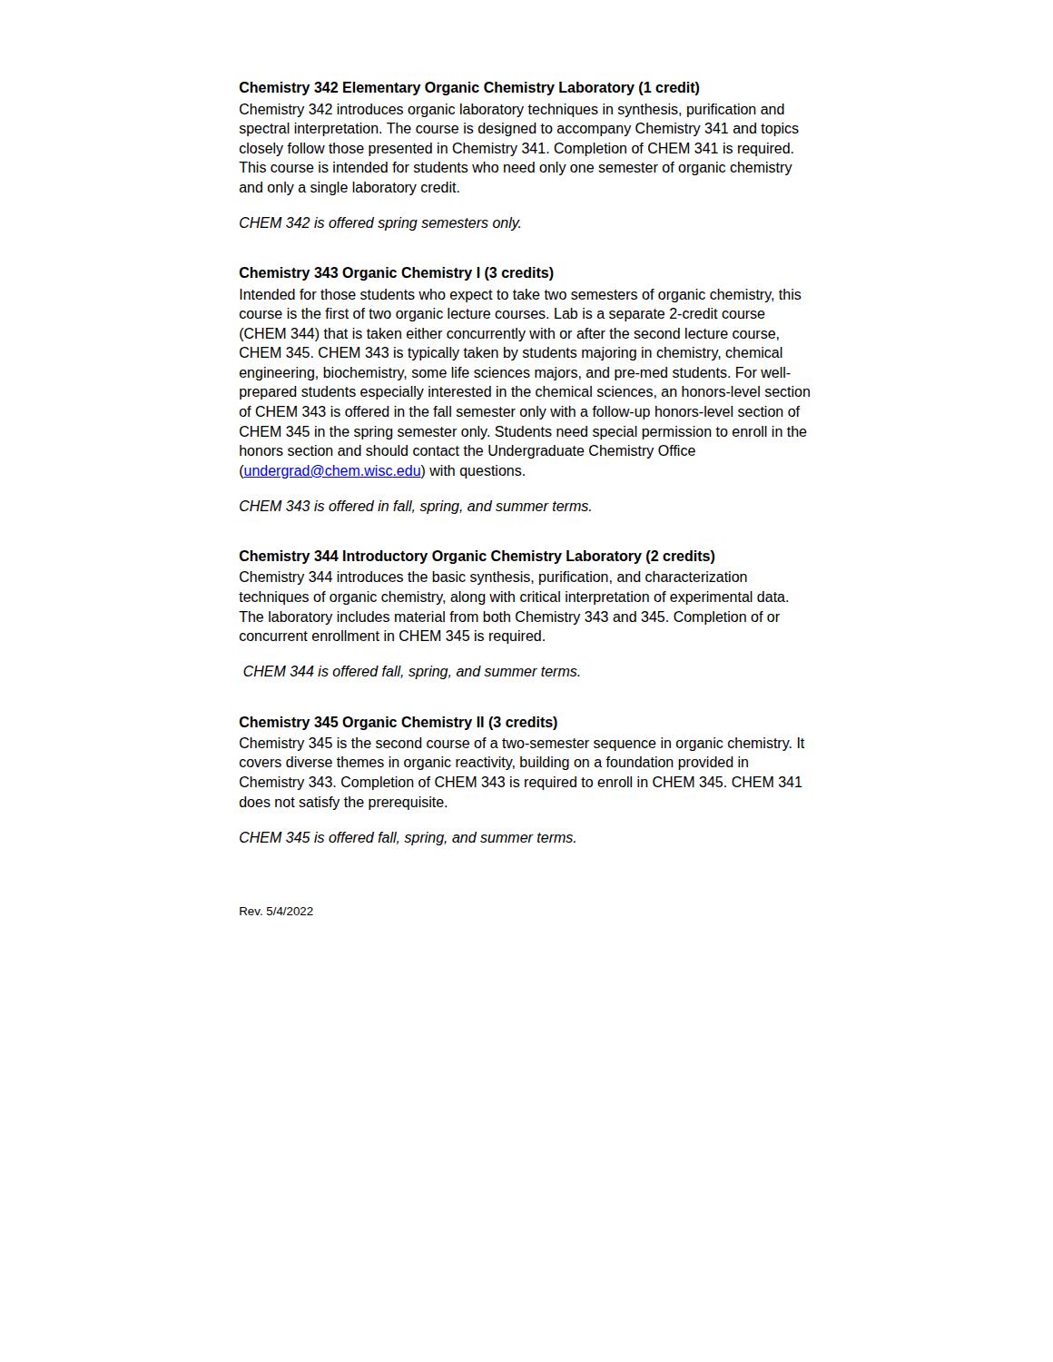Chemistry 342 Elementary Organic Chemistry Laboratory (1 credit)
Chemistry 342 introduces organic laboratory techniques in synthesis, purification and spectral interpretation. The course is designed to accompany Chemistry 341 and topics closely follow those presented in Chemistry 341. Completion of CHEM 341 is required. This course is intended for students who need only one semester of organic chemistry and only a single laboratory credit.
CHEM 342 is offered spring semesters only.
Chemistry 343 Organic Chemistry I (3 credits)
Intended for those students who expect to take two semesters of organic chemistry, this course is the first of two organic lecture courses. Lab is a separate 2-credit course (CHEM 344) that is taken either concurrently with or after the second lecture course, CHEM 345. CHEM 343 is typically taken by students majoring in chemistry, chemical engineering, biochemistry, some life sciences majors, and pre-med students. For well-prepared students especially interested in the chemical sciences, an honors-level section of CHEM 343 is offered in the fall semester only with a follow-up honors-level section of CHEM 345 in the spring semester only. Students need special permission to enroll in the honors section and should contact the Undergraduate Chemistry Office (undergrad@chem.wisc.edu) with questions.
CHEM 343 is offered in fall, spring, and summer terms.
Chemistry 344 Introductory Organic Chemistry Laboratory (2 credits)
Chemistry 344 introduces the basic synthesis, purification, and characterization techniques of organic chemistry, along with critical interpretation of experimental data. The laboratory includes material from both Chemistry 343 and 345. Completion of or concurrent enrollment in CHEM 345 is required.
CHEM 344 is offered fall, spring, and summer terms.
Chemistry 345 Organic Chemistry II (3 credits)
Chemistry 345 is the second course of a two-semester sequence in organic chemistry. It covers diverse themes in organic reactivity, building on a foundation provided in Chemistry 343. Completion of CHEM 343 is required to enroll in CHEM 345. CHEM 341 does not satisfy the prerequisite.
CHEM 345 is offered fall, spring, and summer terms.
Rev. 5/4/2022